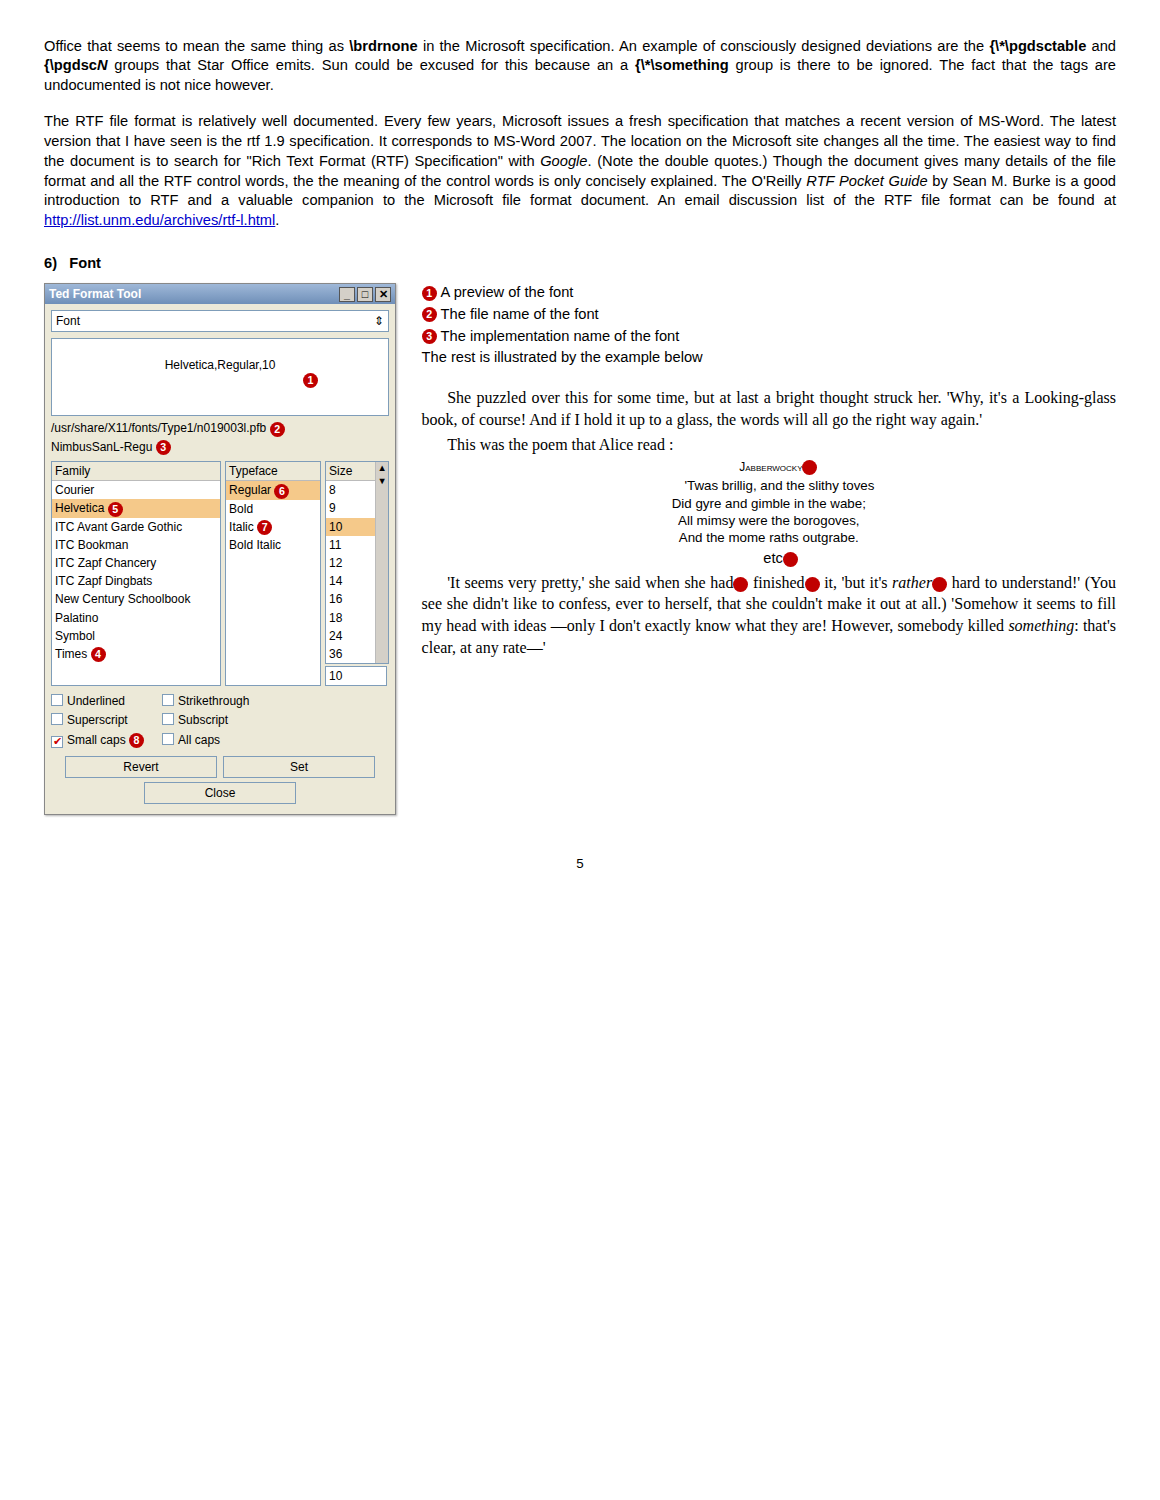Office that seems to mean the same thing as \brdrnone in the Microsoft specification. An example of consciously designed deviations are the {\*\pgdsctable and {\pgdscN groups that Star Office emits. Sun could be excused for this because an a {\*\something group is there to be ignored. The fact that the tags are undocumented is not nice however.
The RTF file format is relatively well documented. Every few years, Microsoft issues a fresh specification that matches a recent version of MS-Word. The latest version that I have seen is the rtf 1.9 specification. It corresponds to MS-Word 2007. The location on the Microsoft site changes all the time. The easiest way to find the document is to search for "Rich Text Format (RTF) Specification" with Google. (Note the double quotes.) Though the document gives many details of the file format and all the RTF control words, the the meaning of the control words is only concisely explained. The O'Reilly RTF Pocket Guide by Sean M. Burke is a good introduction to RTF and a valuable companion to the Microsoft file format document. An email discussion list of the RTF file format can be found at http://list.unm.edu/archives/rtf-l.html.
6) Font
Ted Format Tool _□✕
Font⇕
Helvetica,Regular,10 1
/usr/share/X11/fonts/Type1/n019003l.pfb 2
NimbusSanL-Regu 3
Family
Courier
Helvetica 5
ITC Avant Garde Gothic
ITC Bookman
ITC Zapf Chancery
ITC Zapf Dingbats
New Century Schoolbook
Palatino
Symbol
Times 4
Typeface
Regular 6
Bold
Italic 7
Bold Italic
Size
▲
▼
8
9
10
11
12
14
16
18
24
36
10
Underlined
Superscript
✔Small caps 8
Strikethrough
Subscript
All caps
Revert
Set
Close
1 A preview of the font
2 The file name of the font
3 The implementation name of the font
The rest is illustrated by the example below
She puzzled over this for some time, but at last a bright thought struck her. 'Why, it's a Looking-glass book, of course! And if I hold it up to a glass, the words will all go the right way again.'
This was the poem that Alice read :
Jabberwocky8
'Twas brillig, and the slithy toves
Did gyre and gimble in the wabe;
All mimsy were the borogoves,
And the mome raths outgrabe.
etc5
'It seems very pretty,' she said when she had4 finished6 it, 'but it's rather 7 hard to understand!' (You see she didn't like to confess, ever to herself, that she couldn't make it out at all.) 'Somehow it seems to fill my head with ideas —only I don't exactly know what they are! However, somebody killed something: that's clear, at any rate—'
5